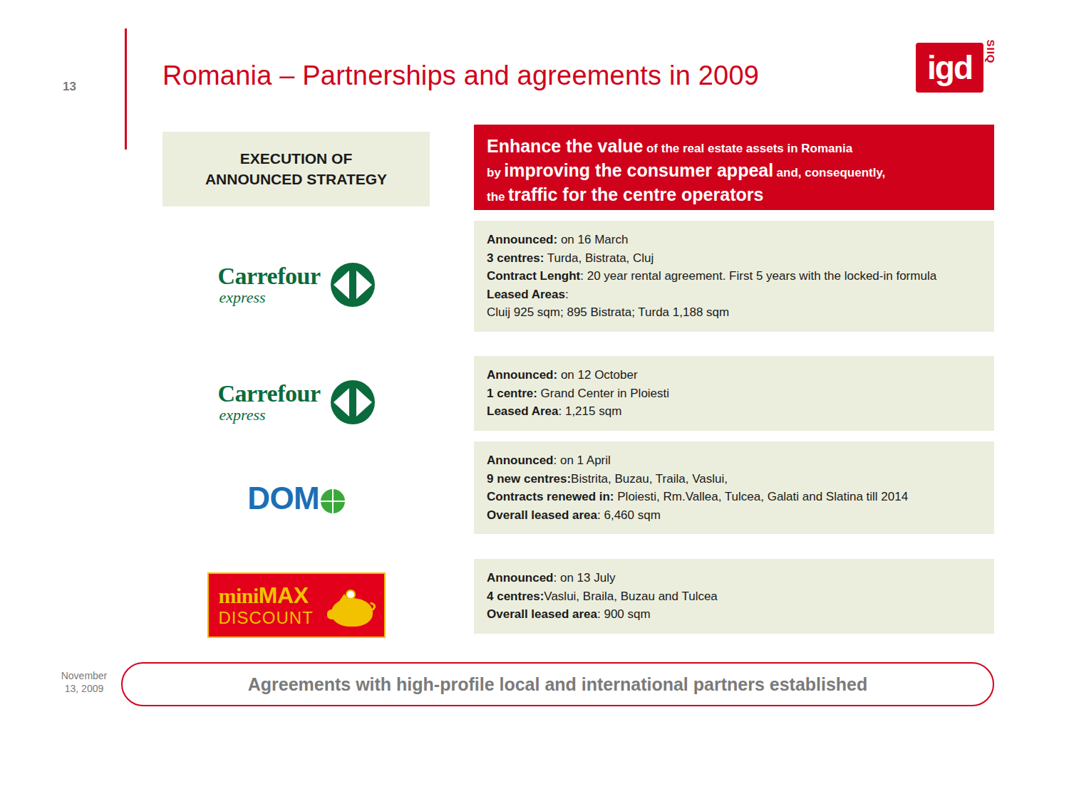13
Romania – Partnerships and agreements in 2009
igd
SIIQ
EXECUTION OF
ANNOUNCED STRATEGY
Carrefour
express
Carrefour
express
DOM
miniMAX
DISCOUNT
Enhance the value of the real estate assets in Romania
by improving the consumer appeal and, consequently,
the traffic for the centre operators
Announced: on 16 March
3 centres: Turda, Bistrata, Cluj
Contract Lenght: 20 year rental agreement. First 5 years with the locked-in formula
Leased Areas:
Cluij 925 sqm; 895 Bistrata; Turda 1,188 sqm
Announced: on 12 October
1 centre: Grand Center in Ploiesti
Leased Area: 1,215 sqm
Announced: on 1 April
9 new centres: Bistrita, Buzau, Traila, Vaslui,
Contracts renewed in: Ploiesti, Rm.Vallea, Tulcea, Galati and Slatina till 2014
Overall leased area: 6,460 sqm
Announced: on 13 July
4 centres: Vaslui, Braila, Buzau and Tulcea
Overall leased area: 900 sqm
November
13, 2009
Agreements with high-profile local and international partners established